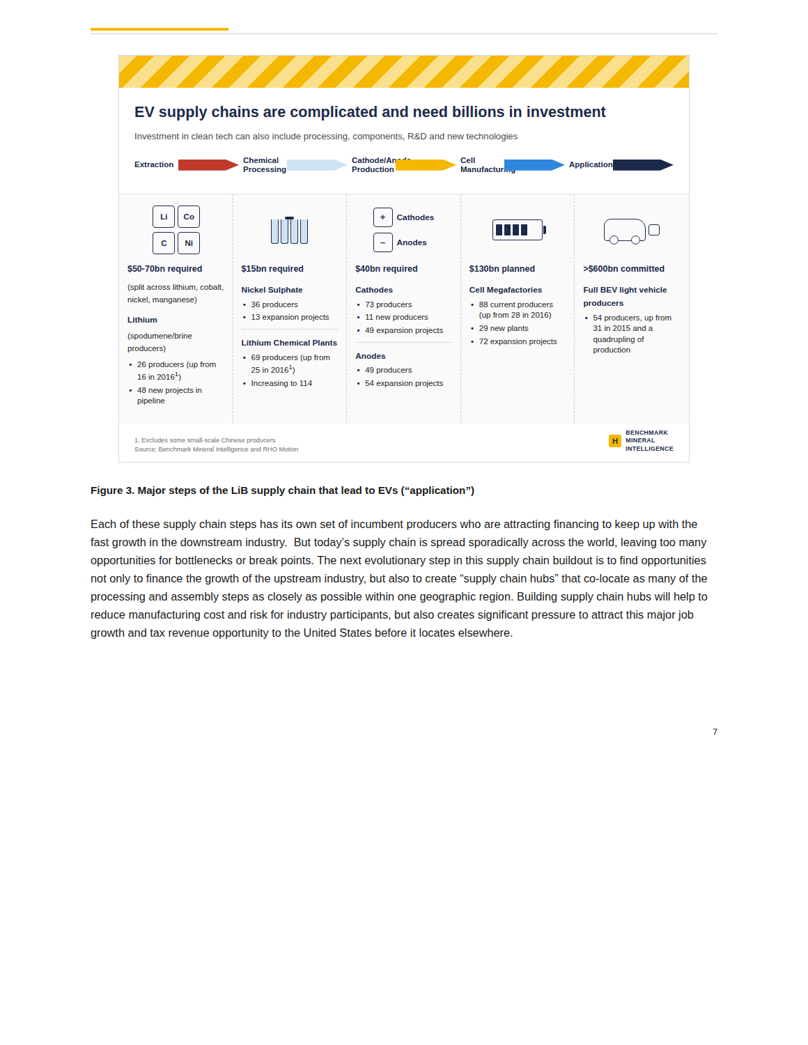EV supply chains are complicated and need billions in investment
Investment in clean tech can also include processing, components, R&D and new technologies
Extraction
Chemical
Processing
Cathode/Anode
Production
Cell
Manufacturing
Application
Li
Co
C
Ni
$50-70bn required
(split across lithium, cobalt, nickel, manganese)
Lithium
(spodumene/brine producers)
26 producers (up from 16 in 20161)
48 new projects in pipeline
$15bn required
Nickel Sulphate
36 producers
13 expansion projects
Lithium Chemical Plants
69 producers (up from 25 in 20161)
Increasing to 114
+
Cathodes
–
Anodes
$40bn required
Cathodes
73 producers
11 new producers
49 expansion projects
Anodes
49 producers
54 expansion projects
$130bn planned
Cell Megafactories
88 current producers (up from 28 in 2016)
29 new plants
72 expansion projects
>$600bn committed
Full BEV light vehicle producers
54 producers, up from 31 in 2015 and a quadrupling of production
1. Excludes some small-scale Chinese producers
Source: Benchmark Mineral Intelligence and RHO Motion
H BENCHMARK
MINERAL
INTELLIGENCE
Figure 3. Major steps of the LiB supply chain that lead to EVs (“application”)
Each of these supply chain steps has its own set of incumbent producers who are attracting financing to keep up with the fast growth in the downstream industry. But today’s supply chain is spread sporadically across the world, leaving too many opportunities for bottlenecks or break points. The next evolutionary step in this supply chain buildout is to find opportunities not only to finance the growth of the upstream industry, but also to create “supply chain hubs” that co-locate as many of the processing and assembly steps as closely as possible within one geographic region. Building supply chain hubs will help to reduce manufacturing cost and risk for industry participants, but also creates significant pressure to attract this major job growth and tax revenue opportunity to the United States before it locates elsewhere.
7